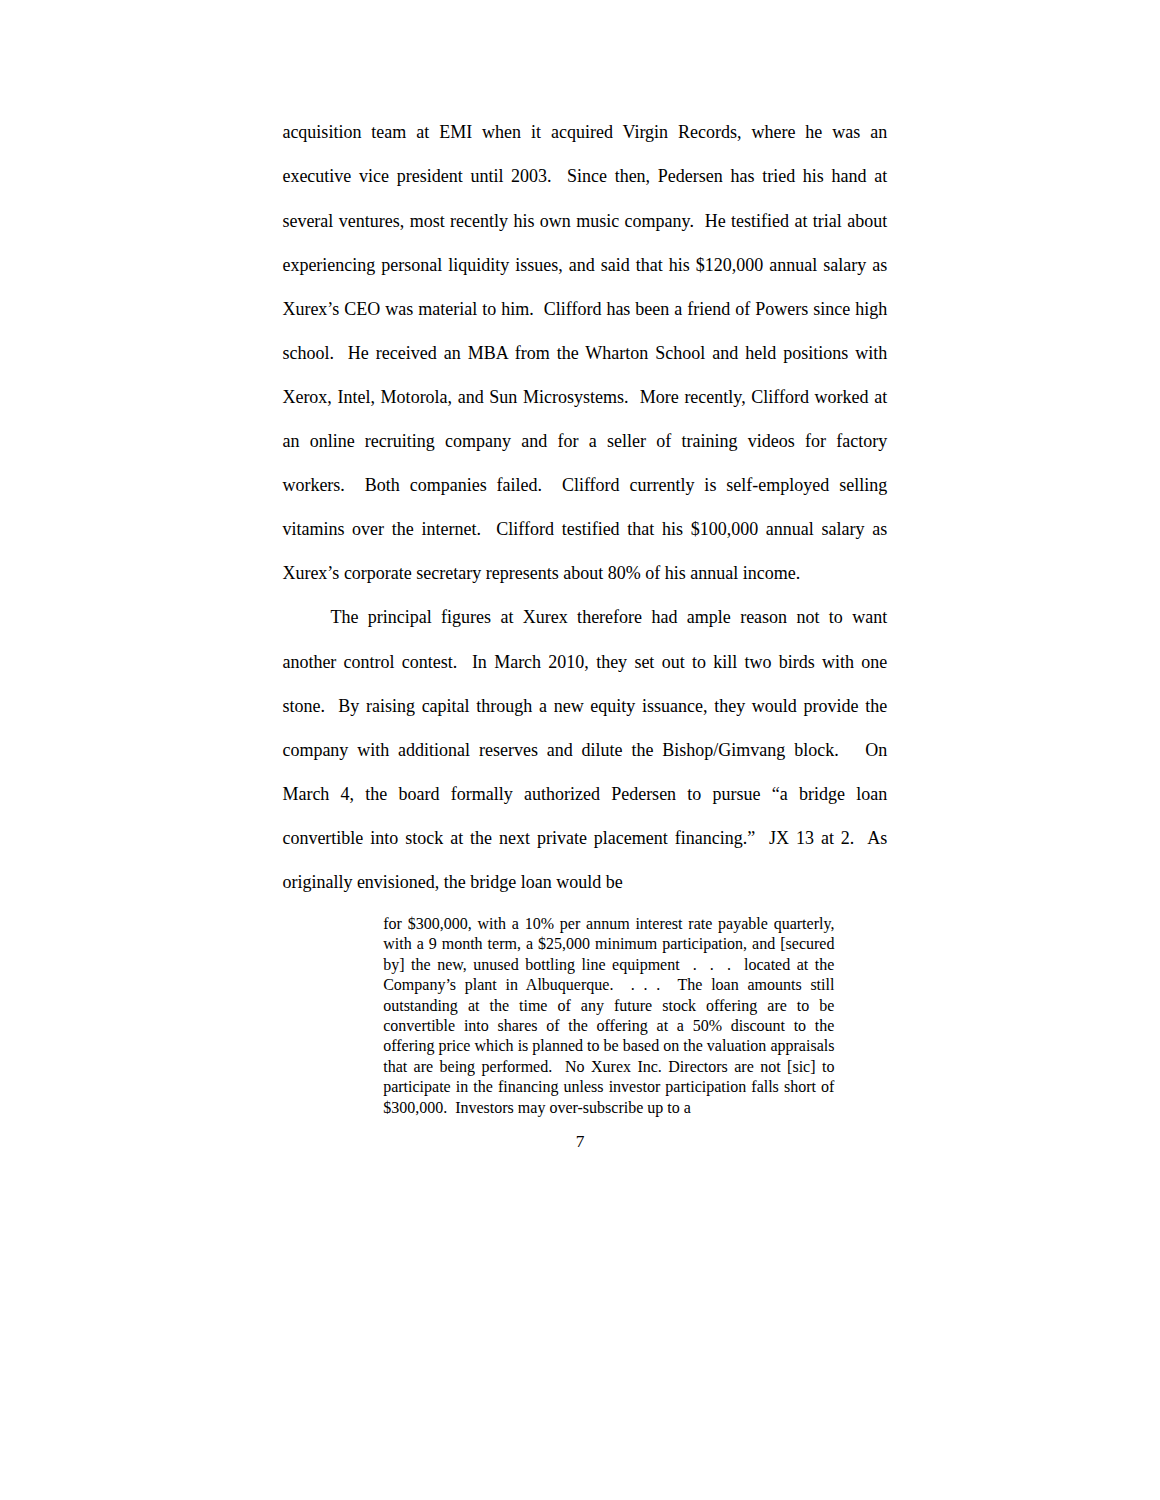acquisition team at EMI when it acquired Virgin Records, where he was an executive vice president until 2003. Since then, Pedersen has tried his hand at several ventures, most recently his own music company. He testified at trial about experiencing personal liquidity issues, and said that his $120,000 annual salary as Xurex’s CEO was material to him. Clifford has been a friend of Powers since high school. He received an MBA from the Wharton School and held positions with Xerox, Intel, Motorola, and Sun Microsystems. More recently, Clifford worked at an online recruiting company and for a seller of training videos for factory workers. Both companies failed. Clifford currently is self-employed selling vitamins over the internet. Clifford testified that his $100,000 annual salary as Xurex’s corporate secretary represents about 80% of his annual income.
The principal figures at Xurex therefore had ample reason not to want another control contest. In March 2010, they set out to kill two birds with one stone. By raising capital through a new equity issuance, they would provide the company with additional reserves and dilute the Bishop/Gimvang block. On March 4, the board formally authorized Pedersen to pursue “a bridge loan convertible into stock at the next private placement financing.” JX 13 at 2. As originally envisioned, the bridge loan would be
for $300,000, with a 10% per annum interest rate payable quarterly, with a 9 month term, a $25,000 minimum participation, and [secured by] the new, unused bottling line equipment . . . located at the Company’s plant in Albuquerque. . . . The loan amounts still outstanding at the time of any future stock offering are to be convertible into shares of the offering at a 50% discount to the offering price which is planned to be based on the valuation appraisals that are being performed. No Xurex Inc. Directors are not [sic] to participate in the financing unless investor participation falls short of $300,000. Investors may over-subscribe up to a
7